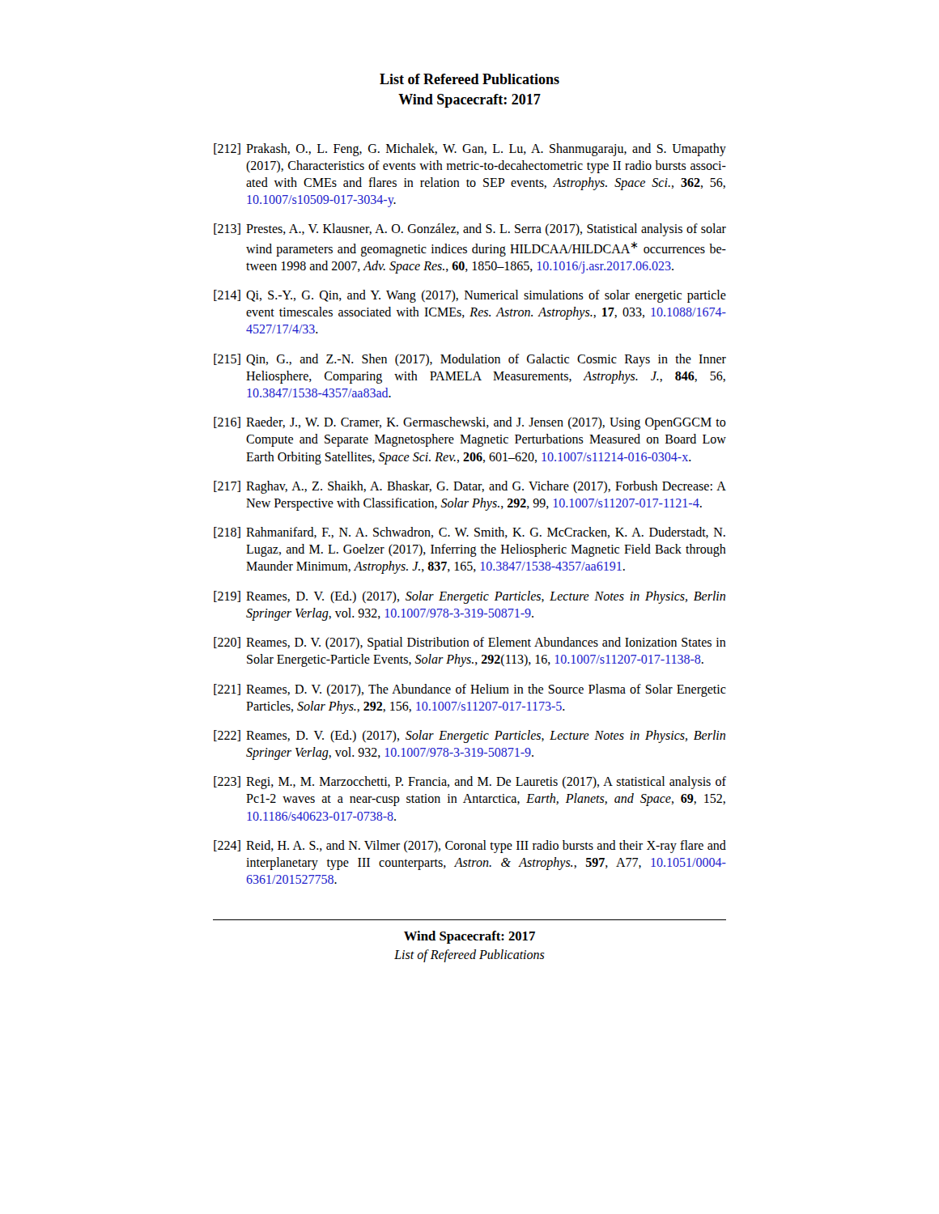List of Refereed Publications
Wind Spacecraft: 2017
[212] Prakash, O., L. Feng, G. Michalek, W. Gan, L. Lu, A. Shanmugaraju, and S. Umapathy (2017), Characteristics of events with metric-to-decahectometric type II radio bursts associated with CMEs and flares in relation to SEP events, Astrophys. Space Sci., 362, 56, 10.1007/s10509-017-3034-y.
[213] Prestes, A., V. Klausner, A. O. González, and S. L. Serra (2017), Statistical analysis of solar wind parameters and geomagnetic indices during HILDCAA/HILDCAA∗ occurrences between 1998 and 2007, Adv. Space Res., 60, 1850–1865, 10.1016/j.asr.2017.06.023.
[214] Qi, S.-Y., G. Qin, and Y. Wang (2017), Numerical simulations of solar energetic particle event timescales associated with ICMEs, Res. Astron. Astrophys., 17, 033, 10.1088/1674-4527/17/4/33.
[215] Qin, G., and Z.-N. Shen (2017), Modulation of Galactic Cosmic Rays in the Inner Heliosphere, Comparing with PAMELA Measurements, Astrophys. J., 846, 56, 10.3847/1538-4357/aa83ad.
[216] Raeder, J., W. D. Cramer, K. Germaschewski, and J. Jensen (2017), Using OpenGGCM to Compute and Separate Magnetosphere Magnetic Perturbations Measured on Board Low Earth Orbiting Satellites, Space Sci. Rev., 206, 601–620, 10.1007/s11214-016-0304-x.
[217] Raghav, A., Z. Shaikh, A. Bhaskar, G. Datar, and G. Vichare (2017), Forbush Decrease: A New Perspective with Classification, Solar Phys., 292, 99, 10.1007/s11207-017-1121-4.
[218] Rahmanifard, F., N. A. Schwadron, C. W. Smith, K. G. McCracken, K. A. Duderstadt, N. Lugaz, and M. L. Goelzer (2017), Inferring the Heliospheric Magnetic Field Back through Maunder Minimum, Astrophys. J., 837, 165, 10.3847/1538-4357/aa6191.
[219] Reames, D. V. (Ed.) (2017), Solar Energetic Particles, Lecture Notes in Physics, Berlin Springer Verlag, vol. 932, 10.1007/978-3-319-50871-9.
[220] Reames, D. V. (2017), Spatial Distribution of Element Abundances and Ionization States in Solar Energetic-Particle Events, Solar Phys., 292(113), 16, 10.1007/s11207-017-1138-8.
[221] Reames, D. V. (2017), The Abundance of Helium in the Source Plasma of Solar Energetic Particles, Solar Phys., 292, 156, 10.1007/s11207-017-1173-5.
[222] Reames, D. V. (Ed.) (2017), Solar Energetic Particles, Lecture Notes in Physics, Berlin Springer Verlag, vol. 932, 10.1007/978-3-319-50871-9.
[223] Regi, M., M. Marzocchetti, P. Francia, and M. De Lauretis (2017), A statistical analysis of Pc1-2 waves at a near-cusp station in Antarctica, Earth, Planets, and Space, 69, 152, 10.1186/s40623-017-0738-8.
[224] Reid, H. A. S., and N. Vilmer (2017), Coronal type III radio bursts and their X-ray flare and interplanetary type III counterparts, Astron. & Astrophys., 597, A77, 10.1051/0004-6361/201527758.
Wind Spacecraft: 2017
List of Refereed Publications